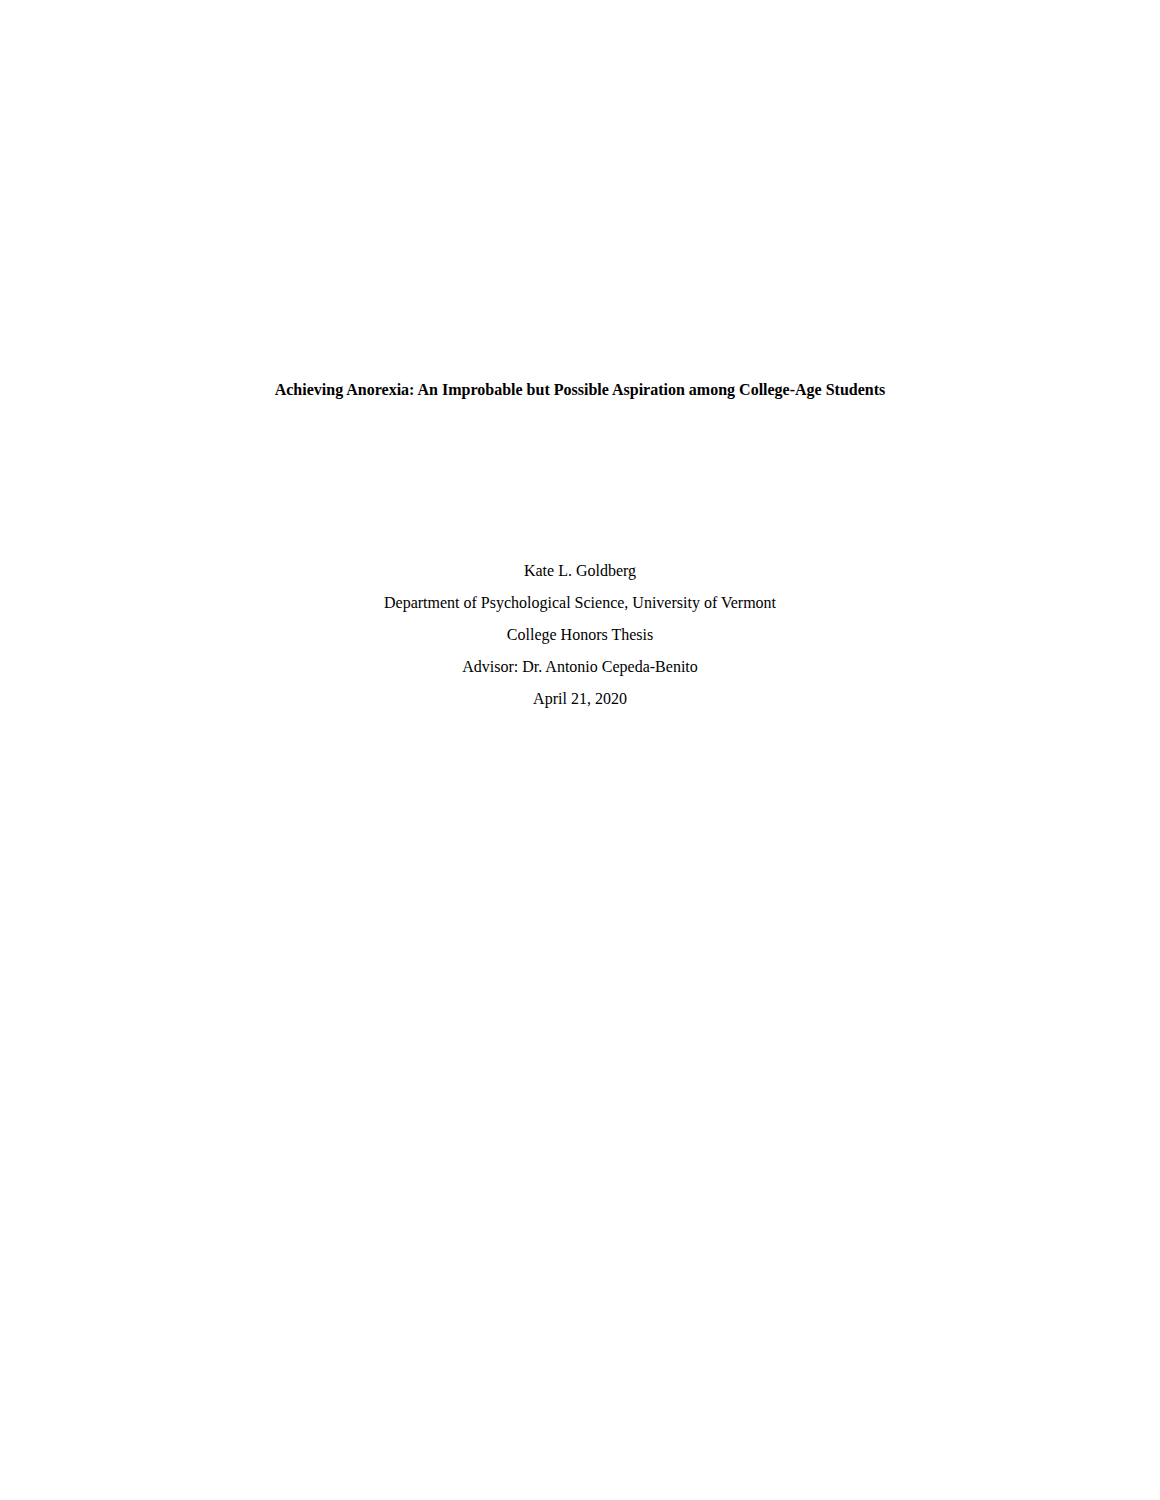Achieving Anorexia: An Improbable but Possible Aspiration among College-Age Students
Kate L. Goldberg
Department of Psychological Science, University of Vermont
College Honors Thesis
Advisor: Dr. Antonio Cepeda-Benito
April 21, 2020